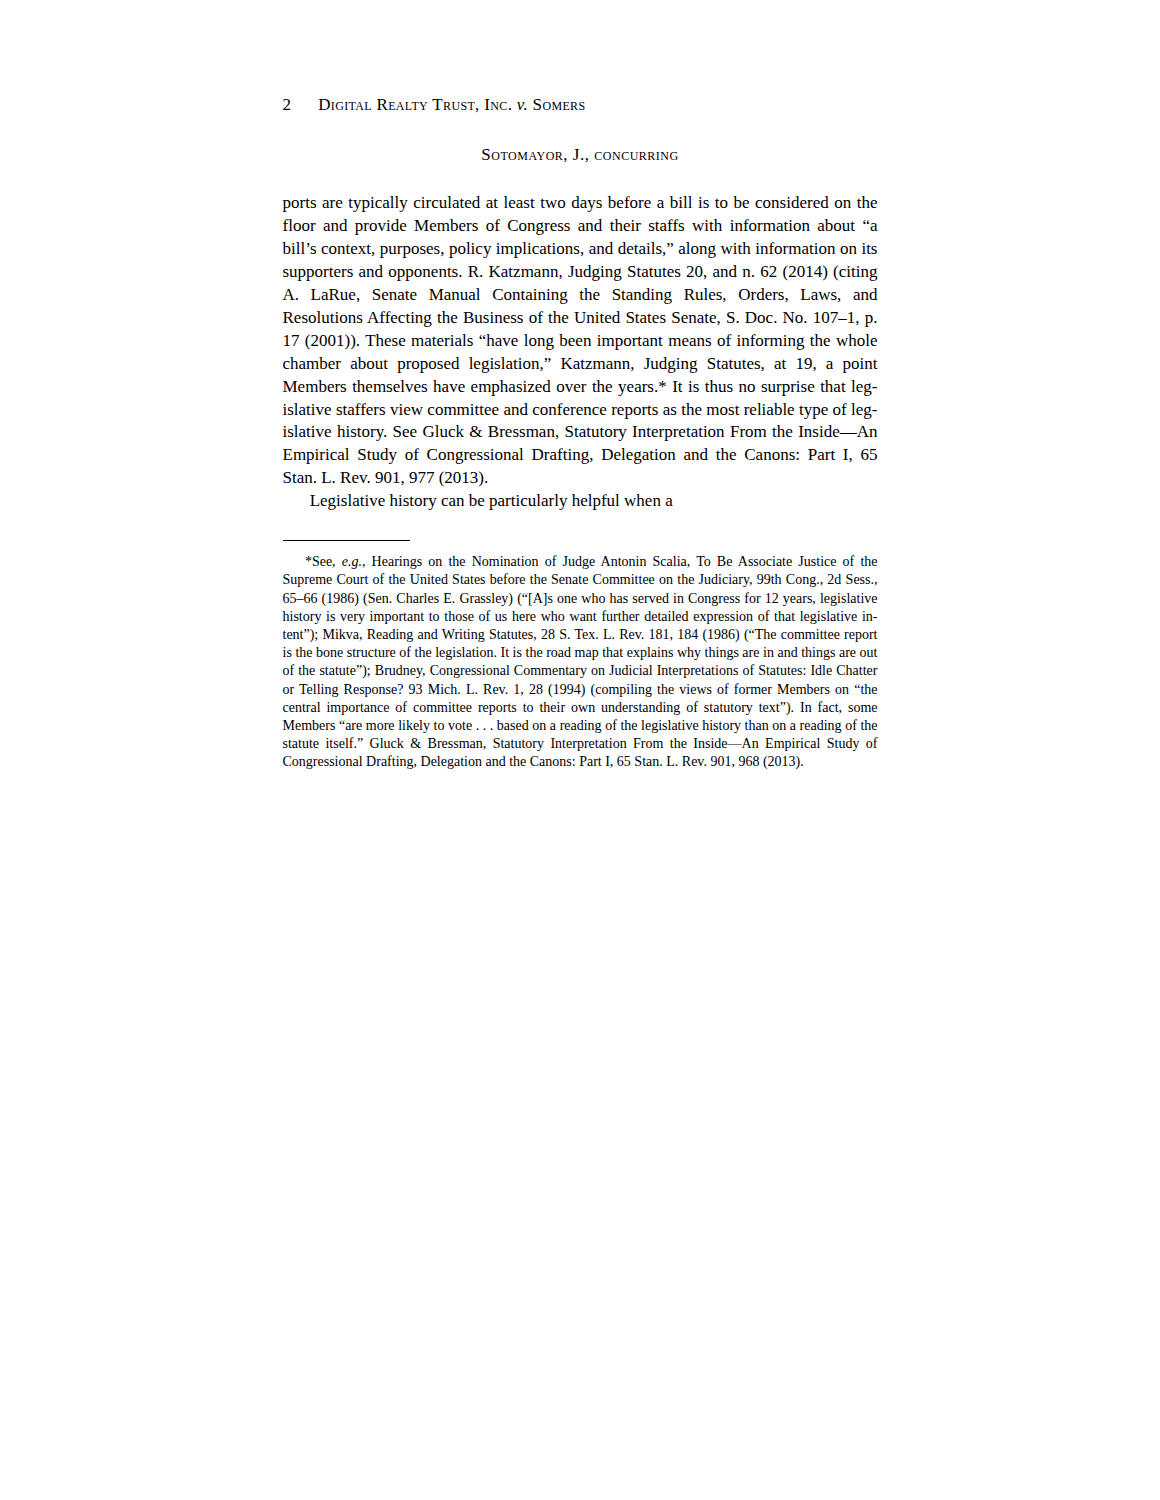2 Digital Realty Trust, Inc. v. Somers
Sotomayor, J., concurring
ports are typically circulated at least two days before a bill is to be considered on the floor and provide Members of Congress and their staffs with information about “a bill’s context, purposes, policy implications, and details,” along with information on its supporters and opponents. R. Katzmann, Judging Statutes 20, and n. 62 (2014) (citing A. LaRue, Senate Manual Containing the Standing Rules, Orders, Laws, and Resolutions Affecting the Business of the United States Senate, S. Doc. No. 107–1, p. 17 (2001)). These materials “have long been important means of informing the whole chamber about proposed legislation,” Katzmann, Judging Statutes, at 19, a point Members themselves have emphasized over the years.* It is thus no surprise that legislative staffers view committee and conference reports as the most reliable type of legislative history. See Gluck & Bressman, Statutory Interpretation From the Inside—An Empirical Study of Congressional Drafting, Delegation and the Canons: Part I, 65 Stan. L. Rev. 901, 977 (2013).
Legislative history can be particularly helpful when a
*See, e.g., Hearings on the Nomination of Judge Antonin Scalia, To Be Associate Justice of the Supreme Court of the United States before the Senate Committee on the Judiciary, 99th Cong., 2d Sess., 65–66 (1986) (Sen. Charles E. Grassley) (“[A]s one who has served in Congress for 12 years, legislative history is very important to those of us here who want further detailed expression of that legislative intent”); Mikva, Reading and Writing Statutes, 28 S. Tex. L. Rev. 181, 184 (1986) (“The committee report is the bone structure of the legislation. It is the road map that explains why things are in and things are out of the statute”); Brudney, Congressional Commentary on Judicial Interpretations of Statutes: Idle Chatter or Telling Response? 93 Mich. L. Rev. 1, 28 (1994) (compiling the views of former Members on “the central importance of committee reports to their own understanding of statutory text”). In fact, some Members “are more likely to vote . . . based on a reading of the legislative history than on a reading of the statute itself.” Gluck & Bressman, Statutory Interpretation From the Inside—An Empirical Study of Congressional Drafting, Delegation and the Canons: Part I, 65 Stan. L. Rev. 901, 968 (2013).